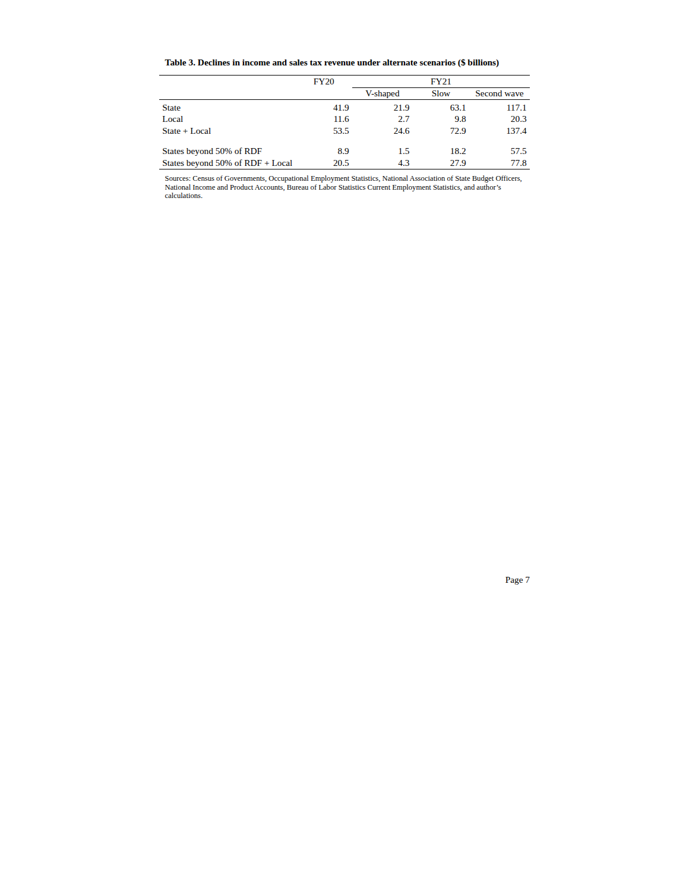Table 3. Declines in income and sales tax revenue under alternate scenarios ($ billions)
| | FY20 | FY21 |
| --- | --- | --- |
| | | V-shaped | Slow | Second wave |
| State | 41.9 | 21.9 | 63.1 | 117.1 |
| Local | 11.6 | 2.7 | 9.8 | 20.3 |
| State + Local | 53.5 | 24.6 | 72.9 | 137.4 |
| States beyond 50% of RDF | 8.9 | 1.5 | 18.2 | 57.5 |
| States beyond 50% of RDF + Local | 20.5 | 4.3 | 27.9 | 77.8 |
Sources: Census of Governments, Occupational Employment Statistics, National Association of State Budget Officers, National Income and Product Accounts, Bureau of Labor Statistics Current Employment Statistics, and author’s calculations.
Page 7